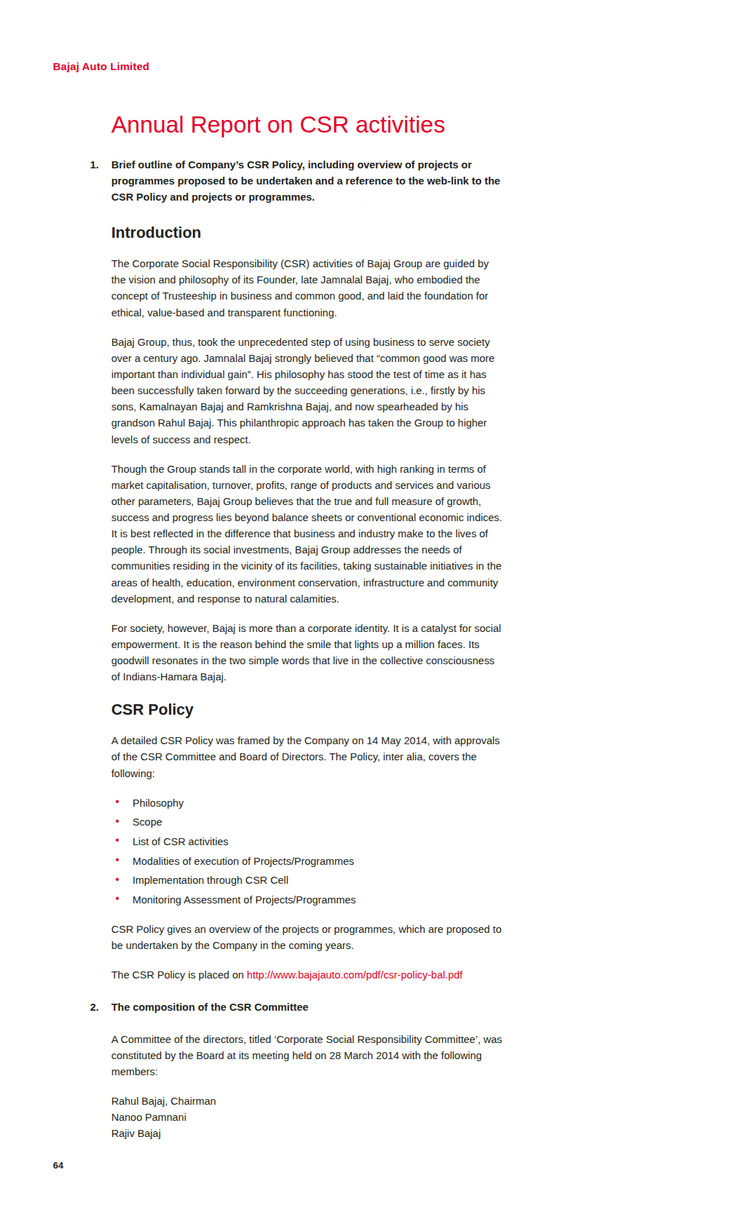Bajaj Auto Limited
Annual Report on CSR activities
Brief outline of Company’s CSR Policy, including overview of projects or programmes proposed to be undertaken and a reference to the web-link to the CSR Policy and projects or programmes.
Introduction
The Corporate Social Responsibility (CSR) activities of Bajaj Group are guided by the vision and philosophy of its Founder, late Jamnalal Bajaj, who embodied the concept of Trusteeship in business and common good, and laid the foundation for ethical, value-based and transparent functioning.
Bajaj Group, thus, took the unprecedented step of using business to serve society over a century ago. Jamnalal Bajaj strongly believed that “common good was more important than individual gain”. His philosophy has stood the test of time as it has been successfully taken forward by the succeeding generations, i.e., firstly by his sons, Kamalnayan Bajaj and Ramkrishna Bajaj, and now spearheaded by his grandson Rahul Bajaj. This philanthropic approach has taken the Group to higher levels of success and respect.
Though the Group stands tall in the corporate world, with high ranking in terms of market capitalisation, turnover, profits, range of products and services and various other parameters, Bajaj Group believes that the true and full measure of growth, success and progress lies beyond balance sheets or conventional economic indices. It is best reflected in the difference that business and industry make to the lives of people. Through its social investments, Bajaj Group addresses the needs of communities residing in the vicinity of its facilities, taking sustainable initiatives in the areas of health, education, environment conservation, infrastructure and community development, and response to natural calamities.
For society, however, Bajaj is more than a corporate identity. It is a catalyst for social empowerment. It is the reason behind the smile that lights up a million faces. Its goodwill resonates in the two simple words that live in the collective consciousness of Indians-Hamara Bajaj.
CSR Policy
A detailed CSR Policy was framed by the Company on 14 May 2014, with approvals of the CSR Committee and Board of Directors. The Policy, inter alia, covers the following:
Philosophy
Scope
List of CSR activities
Modalities of execution of Projects/Programmes
Implementation through CSR Cell
Monitoring Assessment of Projects/Programmes
CSR Policy gives an overview of the projects or programmes, which are proposed to be undertaken by the Company in the coming years.
The CSR Policy is placed on http://www.bajajauto.com/pdf/csr-policy-bal.pdf
The composition of the CSR Committee
A Committee of the directors, titled ‘Corporate Social Responsibility Committee’, was constituted by the Board at its meeting held on 28 March 2014 with the following members:
Rahul Bajaj, Chairman
Nanoo Pamnani
Rajiv Bajaj
64